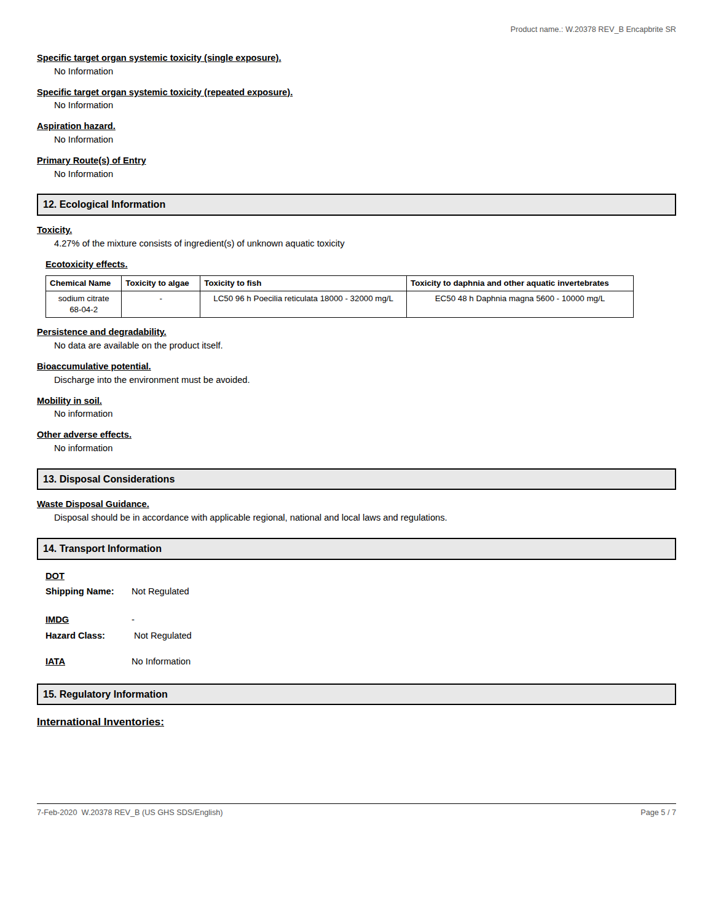Product name.: W.20378 REV_B Encapbrite SR
Specific target organ systemic toxicity (single exposure).
No Information
Specific target organ systemic toxicity (repeated exposure).
No Information
Aspiration hazard.
No Information
Primary Route(s) of Entry
No Information
12. Ecological Information
Toxicity.
4.27% of the mixture consists of ingredient(s) of unknown aquatic toxicity
Ecotoxicity effects.
| Chemical Name | Toxicity to algae | Toxicity to fish | Toxicity to daphnia and other aquatic invertebrates |
| --- | --- | --- | --- |
| sodium citrate 68-04-2 | - | LC50 96 h Poecilia reticulata 18000 - 32000 mg/L | EC50 48 h Daphnia magna 5600 - 10000 mg/L |
Persistence and degradability.
No data are available on the product itself.
Bioaccumulative potential.
Discharge into the environment must be avoided.
Mobility in soil.
No information
Other adverse effects.
No information
13. Disposal Considerations
Waste Disposal Guidance.
Disposal should be in accordance with applicable regional, national and local laws and regulations.
14. Transport Information
| DOT | |
| Shipping Name: | Not Regulated |
| IMDG | - |
| Hazard Class: | Not Regulated |
| IATA | No Information |
15. Regulatory Information
International Inventories:
7-Feb-2020 W.20378 REV_B (US GHS SDS/English) Page 5 / 7